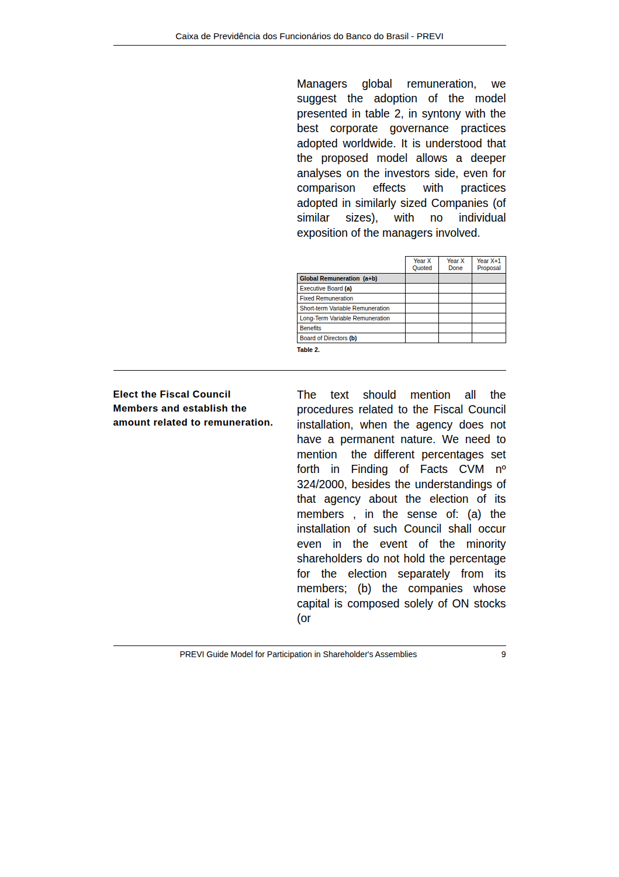Caixa de Previdência dos Funcionários do Banco do Brasil - PREVI
Managers global remuneration, we suggest the adoption of the model presented in table 2, in syntony with the best corporate governance practices adopted worldwide. It is understood that the proposed model allows a deeper analyses on the investors side, even for comparison effects with practices adopted in similarly sized Companies (of similar sizes), with no individual exposition of the managers involved.
| | Year X Quoted | Year X Done | Year X+1 Proposal |
| --- | --- | --- | --- |
| Global Remuneration (a+b) | | | |
| Executive Board (a) | | | |
| Fixed Remuneration | | | |
| Short-term Variable Remuneration | | | |
| Long-Term Variable Remuneration | | | |
| Benefits | | | |
| Board of Directors (b) | | | |
Table 2.
Elect the Fiscal Council Members and establish the amount related to remuneration.
The text should mention all the procedures related to the Fiscal Council installation, when the agency does not have a permanent nature. We need to mention the different percentages set forth in Finding of Facts CVM nº 324/2000, besides the understandings of that agency about the election of its members , in the sense of: (a) the installation of such Council shall occur even in the event of the minority shareholders do not hold the percentage for the election separately from its members; (b) the companies whose capital is composed solely of ON stocks (or
PREVI Guide Model for Participation in Shareholder's Assemblies
9